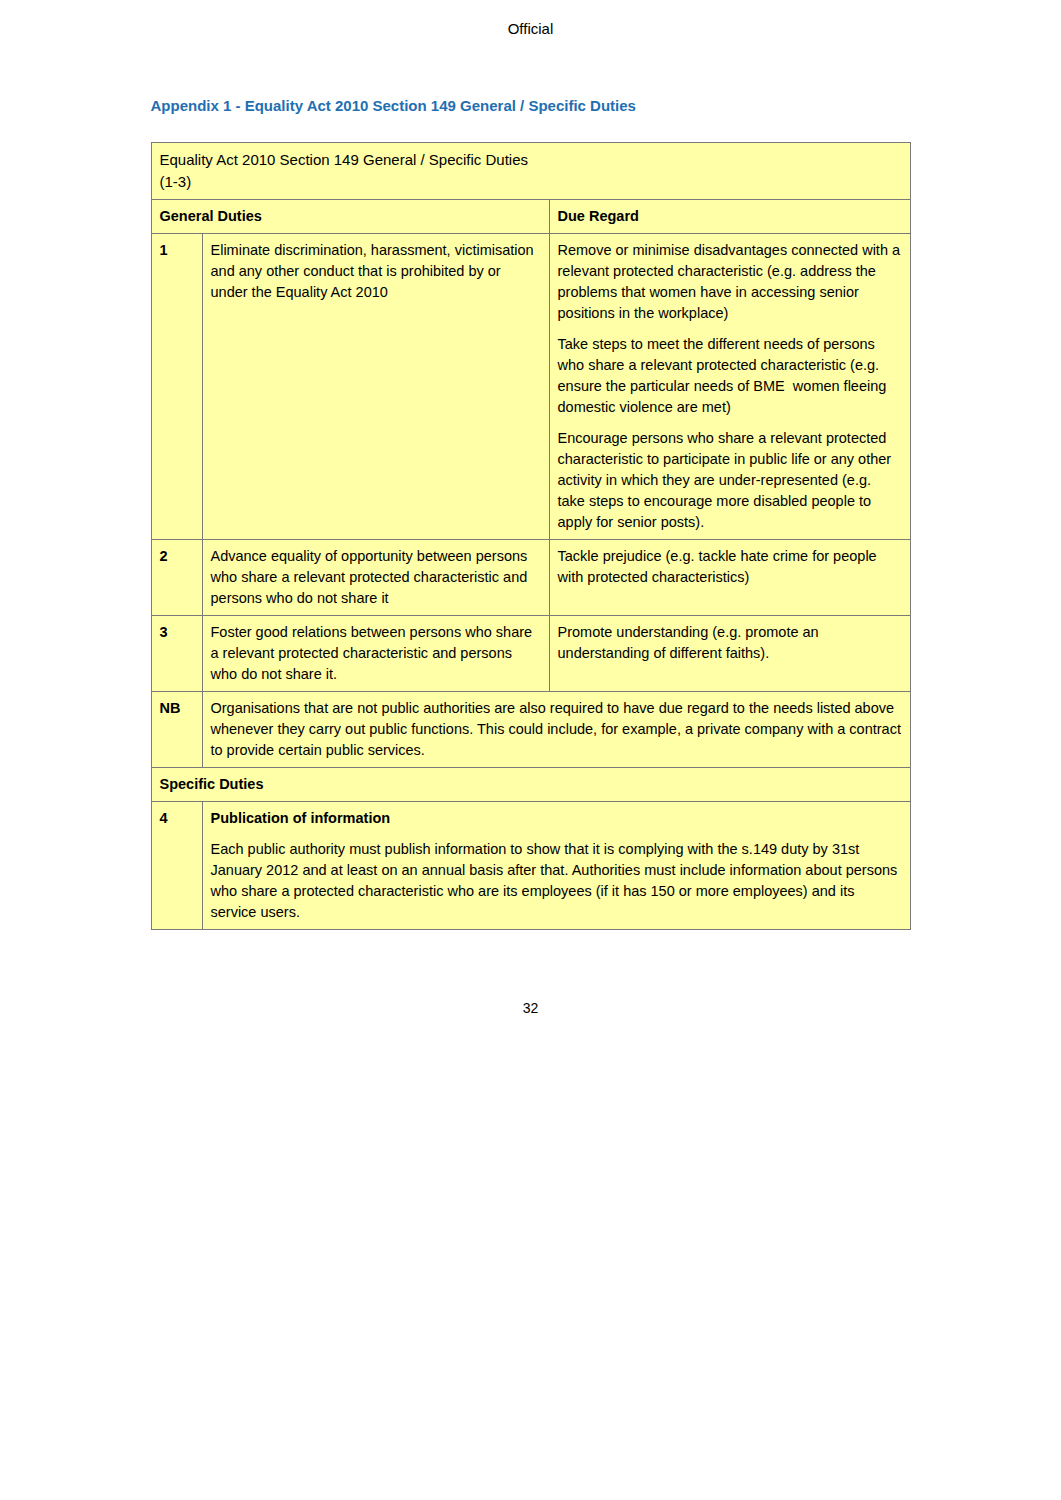Official
Appendix 1 - Equality Act 2010 Section 149 General / Specific Duties
| Equality Act 2010 Section 149 General / Specific Duties (1-3) |
| General Duties | Due Regard |
| 1 | Eliminate discrimination, harassment, victimisation and any other conduct that is prohibited by or under the Equality Act 2010 | Remove or minimise disadvantages connected with a relevant protected characteristic (e.g. address the problems that women have in accessing senior positions in the workplace) Take steps to meet the different needs of persons who share a relevant protected characteristic (e.g. ensure the particular needs of BME women fleeing domestic violence are met) Encourage persons who share a relevant protected characteristic to participate in public life or any other activity in which they are under-represented (e.g. take steps to encourage more disabled people to apply for senior posts). |
| 2 | Advance equality of opportunity between persons who share a relevant protected characteristic and persons who do not share it | Tackle prejudice (e.g. tackle hate crime for people with protected characteristics) |
| 3 | Foster good relations between persons who share a relevant protected characteristic and persons who do not share it. | Promote understanding (e.g. promote an understanding of different faiths). |
| NB | Organisations that are not public authorities are also required to have due regard to the needs listed above whenever they carry out public functions. This could include, for example, a private company with a contract to provide certain public services. |
| Specific Duties |
| 4 | Publication of information Each public authority must publish information to show that it is complying with the s.149 duty by 31st January 2012 and at least on an annual basis after that. Authorities must include information about persons who share a protected characteristic who are its employees (if it has 150 or more employees) and its service users. |
32